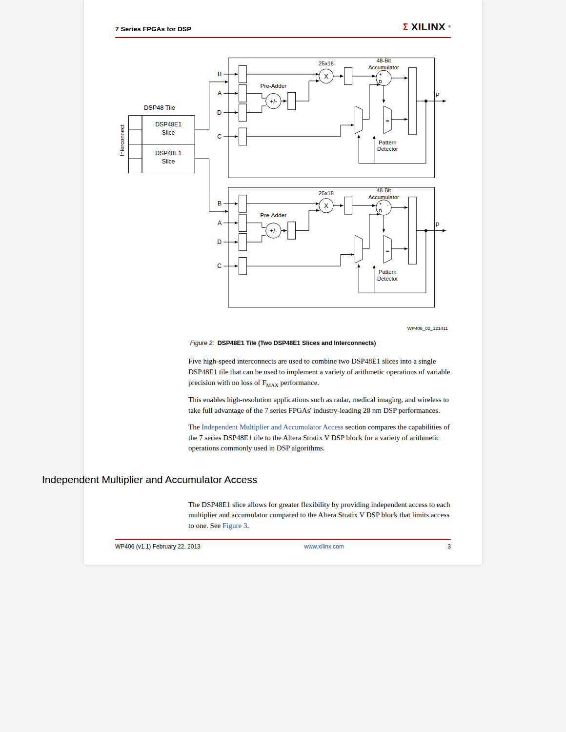7 Series FPGAs for DSP
ΣXILINX®
DSP48 Tile Interconnect DSP48E1 Slice DSP48E1 Slice B A D C Pre-Adder +/- 25x18 X 48-Bit Accumulator + - D = Pattern Detector P B A D C Pre-Adder +/- 25x18 X 48-Bit Accumulator + - D = Pattern Detector P
WP406_02_121411
Figure 2: DSP48E1 Tile (Two DSP48E1 Slices and Interconnects)
Five high-speed interconnects are used to combine two DSP48E1 slices into a single DSP48E1 tile that can be used to implement a variety of arithmetic operations of variable precision with no loss of FMAX performance.
This enables high-resolution applications such as radar, medical imaging, and wireless to take full advantage of the 7 series FPGAs' industry-leading 28 nm DSP performances.
The Independent Multiplier and Accumulator Access section compares the capabilities of the 7 series DSP48E1 tile to the Altera Stratix V DSP block for a variety of arithmetic operations commonly used in DSP algorithms.
Independent Multiplier and Accumulator Access
The DSP48E1 slice allows for greater flexibility by providing independent access to each multiplier and accumulator compared to the Altera Stratix V DSP block that limits access to one. See Figure 3.
WP406 (v1.1) February 22, 2013
www.xilinx.com
3